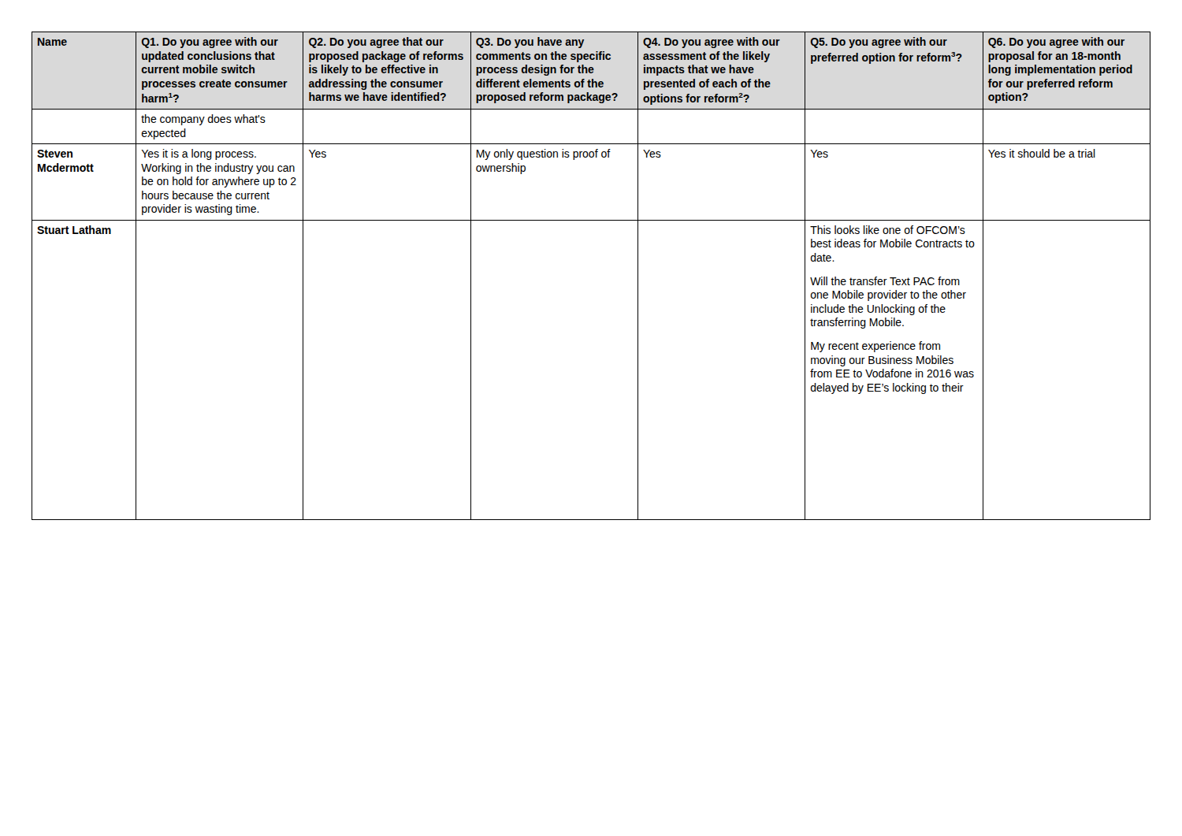| Name | Q1. Do you agree with our updated conclusions that current mobile switch processes create consumer harm 1 ? | Q2. Do you agree that our proposed package of reforms is likely to be effective in addressing the consumer harms we have identified? | Q3. Do you have any comments on the specific process design for the different elements of the proposed reform package? | Q4. Do you agree with our assessment of the likely impacts that we have presented of each of the options for reform 2 ? | Q5. Do you agree with our preferred option for reform 3 ? | Q6. Do you agree with our proposal for an 18-month long implementation period for our preferred reform option? |
| --- | --- | --- | --- | --- | --- | --- |
| | the company does what's expected | | | | | |
| Steven Mcdermott | Yes it is a long process. Working in the industry you can be on hold for anywhere up to 2 hours because the current provider is wasting time. | Yes | My only question is proof of ownership | Yes | Yes | Yes it should be a trial |
| Stuart Latham | | | | | This looks like one of OFCOM’s best ideas for Mobile Contracts to date. Will the transfer Text PAC from one Mobile provider to the other include the Unlocking of the transferring Mobile. My recent experience from moving our Business Mobiles from EE to Vodafone in 2016 was delayed by EE’s locking to their | |